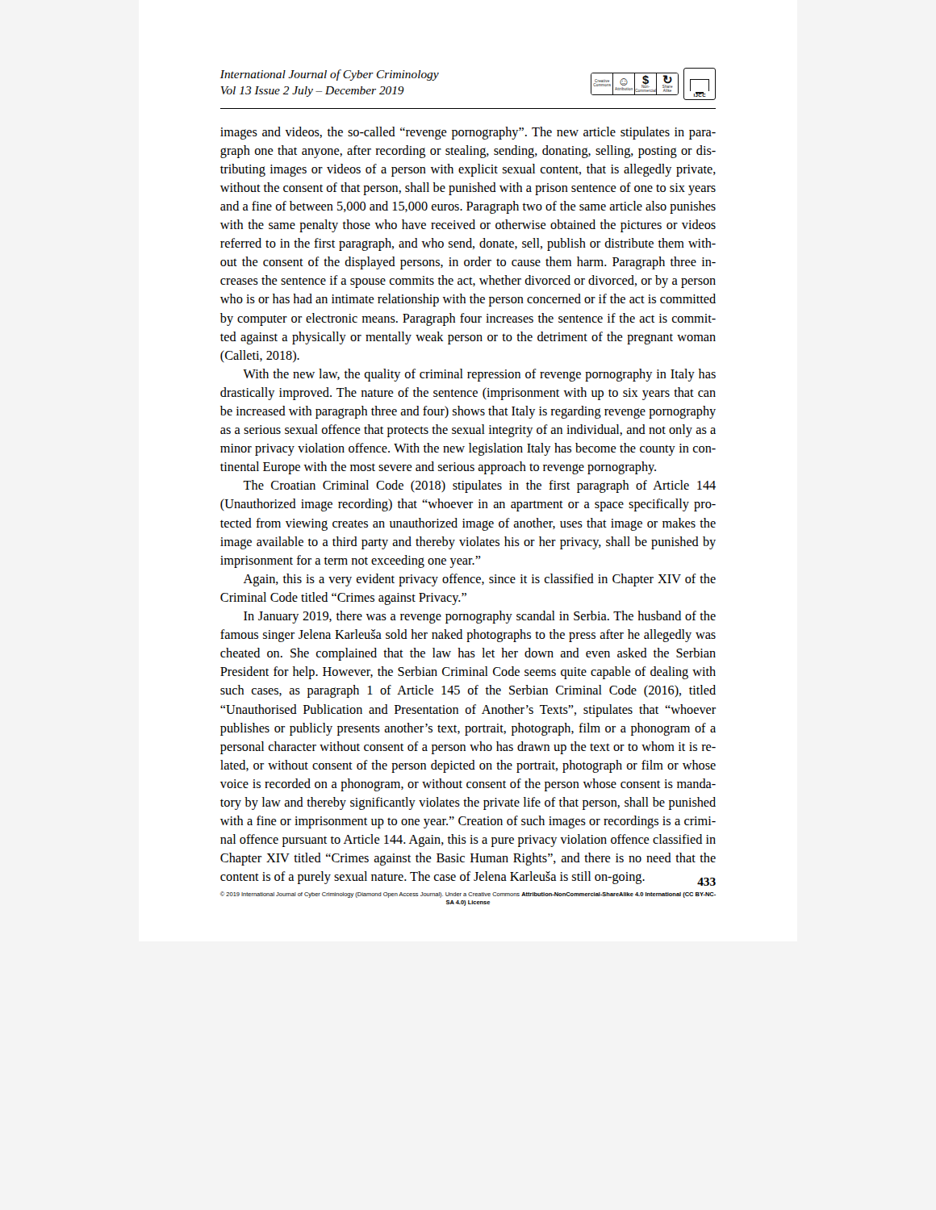International Journal of Cyber Criminology
Vol 13 Issue 2 July – December 2019
Creative
Commons
☺Attribution
$Non-
Commercial
↻Share
Alike
IJCC
images and videos, the so-called “revenge pornography”. The new article stipulates in paragraph one that anyone, after recording or stealing, sending, donating, selling, posting or distributing images or videos of a person with explicit sexual content, that is allegedly private, without the consent of that person, shall be punished with a prison sentence of one to six years and a fine of between 5,000 and 15,000 euros. Paragraph two of the same article also punishes with the same penalty those who have received or otherwise obtained the pictures or videos referred to in the first paragraph, and who send, donate, sell, publish or distribute them without the consent of the displayed persons, in order to cause them harm. Paragraph three increases the sentence if a spouse commits the act, whether divorced or divorced, or by a person who is or has had an intimate relationship with the person concerned or if the act is committed by computer or electronic means. Paragraph four increases the sentence if the act is committed against a physically or mentally weak person or to the detriment of the pregnant woman (Calleti, 2018).
With the new law, the quality of criminal repression of revenge pornography in Italy has drastically improved. The nature of the sentence (imprisonment with up to six years that can be increased with paragraph three and four) shows that Italy is regarding revenge pornography as a serious sexual offence that protects the sexual integrity of an individual, and not only as a minor privacy violation offence. With the new legislation Italy has become the county in continental Europe with the most severe and serious approach to revenge pornography.
The Croatian Criminal Code (2018) stipulates in the first paragraph of Article 144 (Unauthorized image recording) that “whoever in an apartment or a space specifically protected from viewing creates an unauthorized image of another, uses that image or makes the image available to a third party and thereby violates his or her privacy, shall be punished by imprisonment for a term not exceeding one year.”
Again, this is a very evident privacy offence, since it is classified in Chapter XIV of the Criminal Code titled “Crimes against Privacy.”
In January 2019, there was a revenge pornography scandal in Serbia. The husband of the famous singer Jelena Karleuša sold her naked photographs to the press after he allegedly was cheated on. She complained that the law has let her down and even asked the Serbian President for help. However, the Serbian Criminal Code seems quite capable of dealing with such cases, as paragraph 1 of Article 145 of the Serbian Criminal Code (2016), titled “Unauthorised Publication and Presentation of Another’s Texts”, stipulates that “whoever publishes or publicly presents another’s text, portrait, photograph, film or a phonogram of a personal character without consent of a person who has drawn up the text or to whom it is related, or without consent of the person depicted on the portrait, photograph or film or whose voice is recorded on a phonogram, or without consent of the person whose consent is mandatory by law and thereby significantly violates the private life of that person, shall be punished with a fine or imprisonment up to one year.” Creation of such images or recordings is a criminal offence pursuant to Article 144. Again, this is a pure privacy violation offence classified in Chapter XIV titled “Crimes against the Basic Human Rights”, and there is no need that the content is of a purely sexual nature. The case of Jelena Karleuša is still on-going.
433
© 2019 International Journal of Cyber Criminology (Diamond Open Access Journal). Under a Creative Commons Attribution-NonCommercial-ShareAlike 4.0 International (CC BY-NC-SA 4.0) License